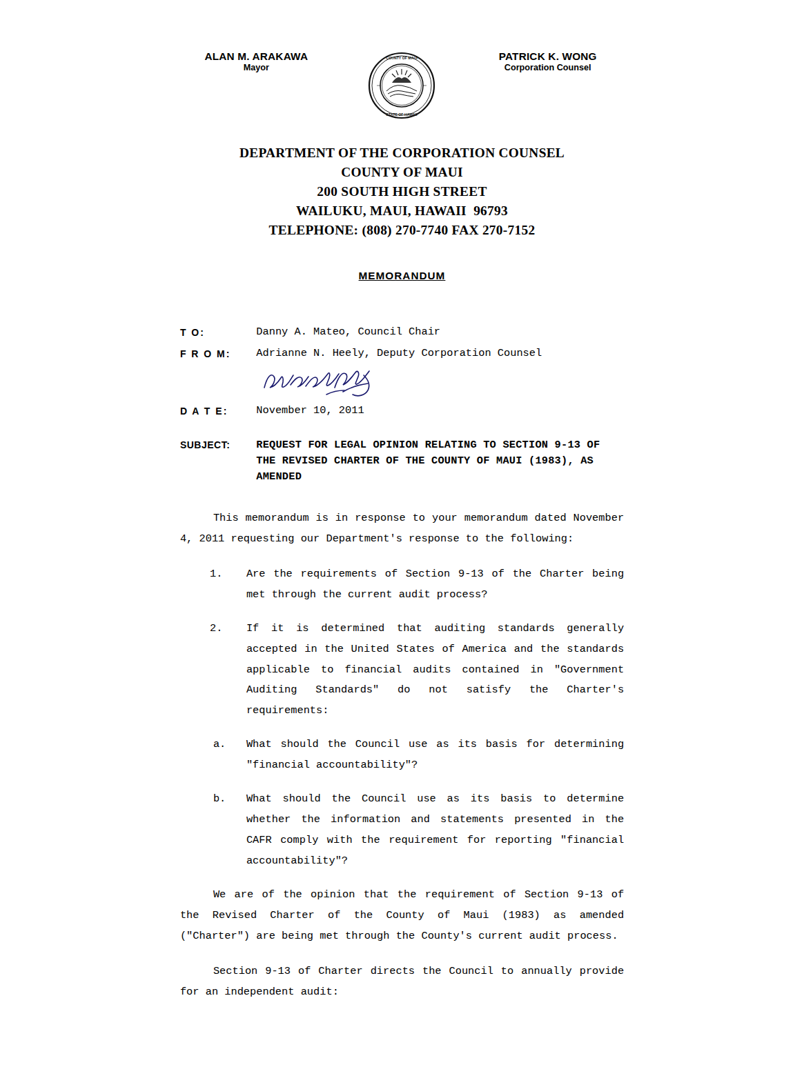ALAN M. ARAKAWA
Mayor
COUNTY OF MAUI STATE OF HAWAII
PATRICK K. WONG
Corporation Counsel
DEPARTMENT OF THE CORPORATION COUNSEL
COUNTY OF MAUI
200 SOUTH HIGH STREET
WAILUKU, MAUI, HAWAII 96793
TELEPHONE: (808) 270-7740 FAX 270-7152
MEMORANDUM
T O:
Danny A. Mateo, Council Chair
F R O M:
Adrianne N. Heely, Deputy Corporation Counsel
D A T E:
November 10, 2011
SUBJECT:
REQUEST FOR LEGAL OPINION RELATING TO SECTION 9-13 OF THE REVISED CHARTER OF THE COUNTY OF MAUI (1983), AS AMENDED
This memorandum is in response to your memorandum dated November 4, 2011 requesting our Department's response to the following:
1. Are the requirements of Section 9-13 of the Charter being met through the current audit process?
2. If it is determined that auditing standards generally accepted in the United States of America and the standards applicable to financial audits contained in "Government Auditing Standards" do not satisfy the Charter's requirements:
a. What should the Council use as its basis for determining "financial accountability"?
b. What should the Council use as its basis to determine whether the information and statements presented in the CAFR comply with the requirement for reporting "financial accountability"?
We are of the opinion that the requirement of Section 9-13 of the Revised Charter of the County of Maui (1983) as amended ("Charter") are being met through the County's current audit process.
Section 9-13 of Charter directs the Council to annually provide for an independent audit: